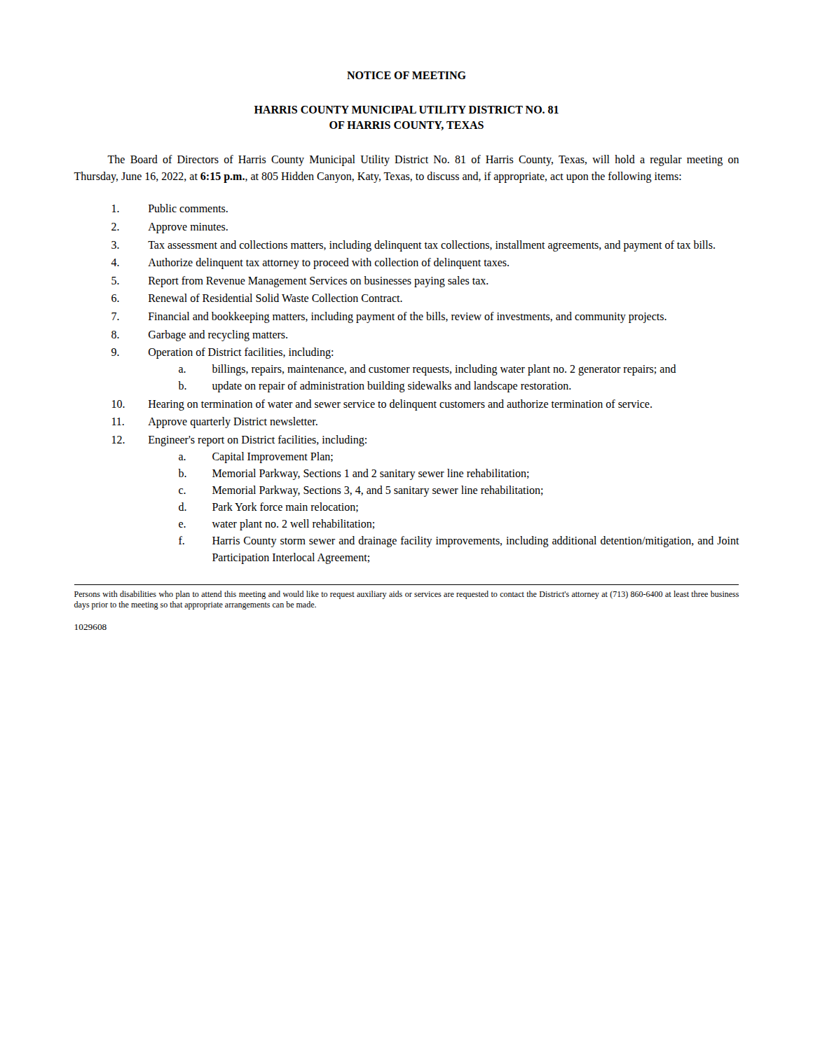Notice of Meeting
Harris County Municipal Utility District No. 81
of Harris County, Texas
The Board of Directors of Harris County Municipal Utility District No. 81 of Harris County, Texas, will hold a regular meeting on Thursday, June 16, 2022, at 6:15 p.m., at 805 Hidden Canyon, Katy, Texas, to discuss and, if appropriate, act upon the following items:
Public comments.
Approve minutes.
Tax assessment and collections matters, including delinquent tax collections, installment agreements, and payment of tax bills.
Authorize delinquent tax attorney to proceed with collection of delinquent taxes.
Report from Revenue Management Services on businesses paying sales tax.
Renewal of Residential Solid Waste Collection Contract.
Financial and bookkeeping matters, including payment of the bills, review of investments, and community projects.
Garbage and recycling matters.
Operation of District facilities, including:
billings, repairs, maintenance, and customer requests, including water plant no. 2 generator repairs; and
update on repair of administration building sidewalks and landscape restoration.
Hearing on termination of water and sewer service to delinquent customers and authorize termination of service.
Approve quarterly District newsletter.
Engineer's report on District facilities, including:
Capital Improvement Plan;
Memorial Parkway, Sections 1 and 2 sanitary sewer line rehabilitation;
Memorial Parkway, Sections 3, 4, and 5 sanitary sewer line rehabilitation;
Park York force main relocation;
water plant no. 2 well rehabilitation;
Harris County storm sewer and drainage facility improvements, including additional detention/mitigation, and Joint Participation Interlocal Agreement;
Persons with disabilities who plan to attend this meeting and would like to request auxiliary aids or services are requested to contact the District's attorney at (713) 860-6400 at least three business days prior to the meeting so that appropriate arrangements can be made.
1029608